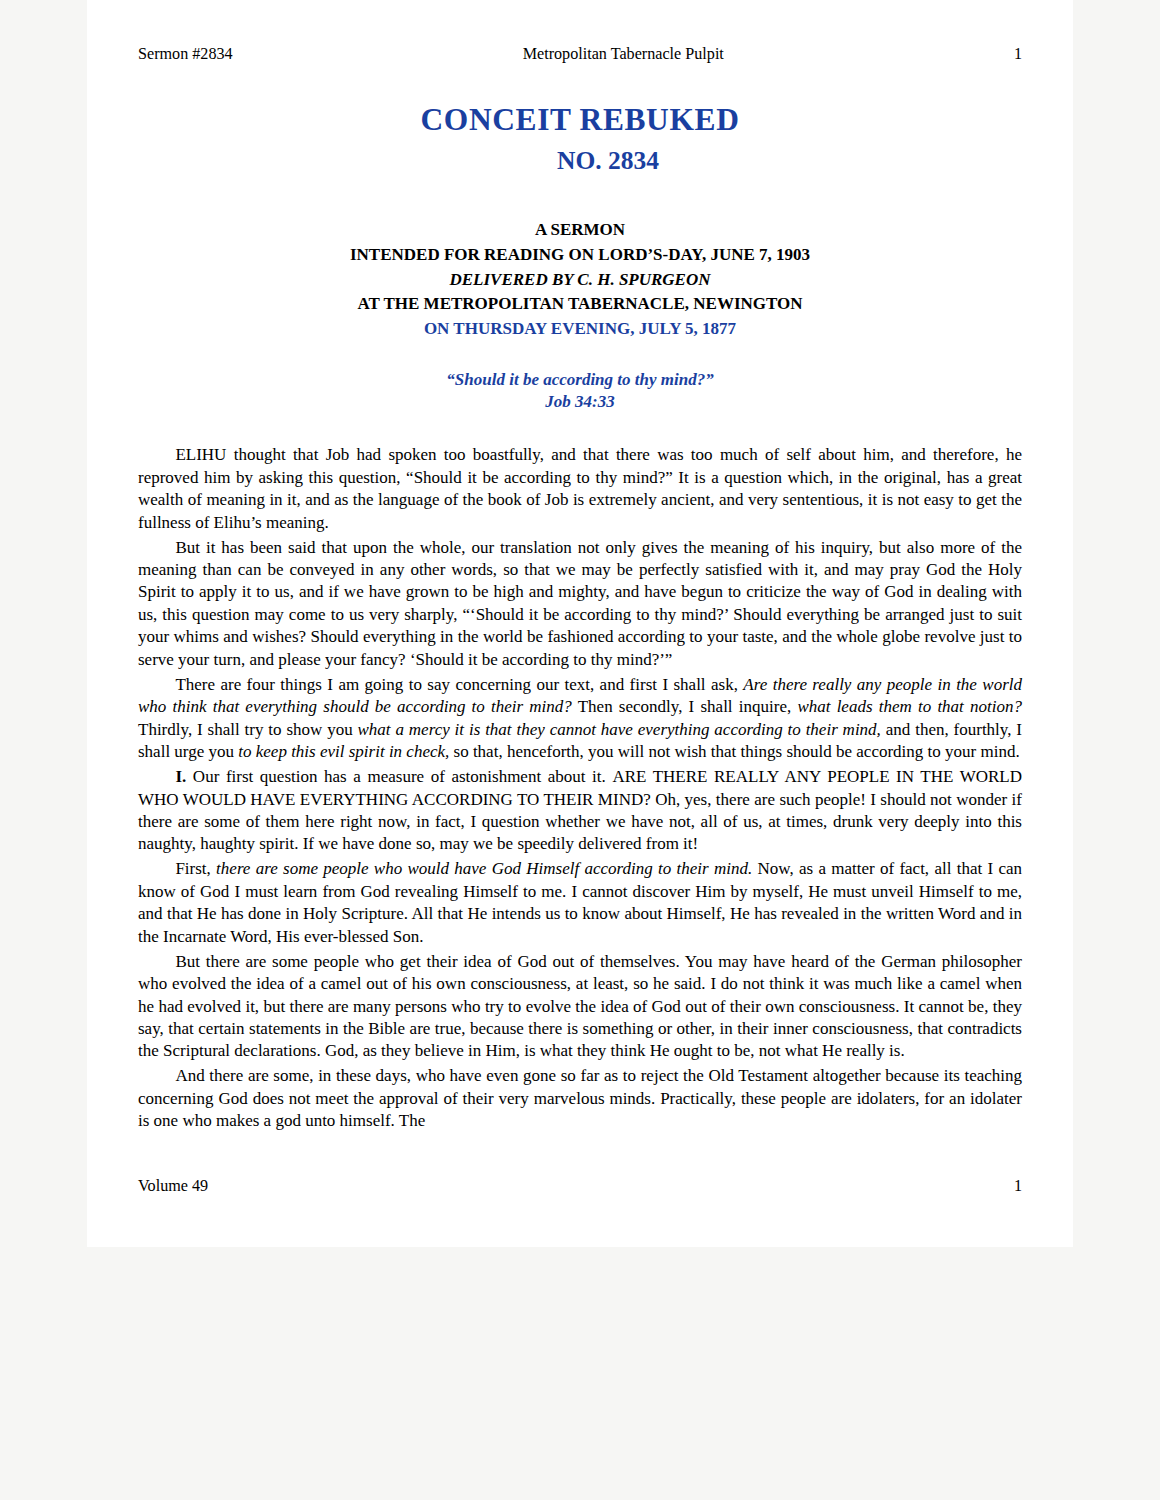Sermon #2834 Metropolitan Tabernacle Pulpit 1
CONCEIT REBUKED
NO. 2834
A SERMON
INTENDED FOR READING ON LORD’S-DAY, JUNE 7, 1903
DELIVERED BY C. H. SPURGEON
AT THE METROPOLITAN TABERNACLE, NEWINGTON
ON THURSDAY EVENING, JULY 5, 1877
“Should it be according to thy mind?” Job 34:33
ELIHU thought that Job had spoken too boastfully, and that there was too much of self about him, and therefore, he reproved him by asking this question, “Should it be according to thy mind?” It is a question which, in the original, has a great wealth of meaning in it, and as the language of the book of Job is extremely ancient, and very sententious, it is not easy to get the fullness of Elihu’s meaning.
But it has been said that upon the whole, our translation not only gives the meaning of his inquiry, but also more of the meaning than can be conveyed in any other words, so that we may be perfectly satisfied with it, and may pray God the Holy Spirit to apply it to us, and if we have grown to be high and mighty, and have begun to criticize the way of God in dealing with us, this question may come to us very sharply, “‘Should it be according to thy mind?’ Should everything be arranged just to suit your whims and wishes? Should everything in the world be fashioned according to your taste, and the whole globe revolve just to serve your turn, and please your fancy? ‘Should it be according to thy mind?’”
There are four things I am going to say concerning our text, and first I shall ask, Are there really any people in the world who think that everything should be according to their mind? Then secondly, I shall inquire, what leads them to that notion? Thirdly, I shall try to show you what a mercy it is that they cannot have everything according to their mind, and then, fourthly, I shall urge you to keep this evil spirit in check, so that, henceforth, you will not wish that things should be according to your mind.
I. Our first question has a measure of astonishment about it. ARE THERE REALLY ANY PEOPLE IN THE WORLD WHO WOULD HAVE EVERYTHING ACCORDING TO THEIR MIND? Oh, yes, there are such people! I should not wonder if there are some of them here right now, in fact, I question whether we have not, all of us, at times, drunk very deeply into this naughty, haughty spirit. If we have done so, may we be speedily delivered from it!
First, there are some people who would have God Himself according to their mind. Now, as a matter of fact, all that I can know of God I must learn from God revealing Himself to me. I cannot discover Him by myself, He must unveil Himself to me, and that He has done in Holy Scripture. All that He intends us to know about Himself, He has revealed in the written Word and in the Incarnate Word, His ever-blessed Son.
But there are some people who get their idea of God out of themselves. You may have heard of the German philosopher who evolved the idea of a camel out of his own consciousness, at least, so he said. I do not think it was much like a camel when he had evolved it, but there are many persons who try to evolve the idea of God out of their own consciousness. It cannot be, they say, that certain statements in the Bible are true, because there is something or other, in their inner consciousness, that contradicts the Scriptural declarations. God, as they believe in Him, is what they think He ought to be, not what He really is.
And there are some, in these days, who have even gone so far as to reject the Old Testament altogether because its teaching concerning God does not meet the approval of their very marvelous minds. Practically, these people are idolaters, for an idolater is one who makes a god unto himself. The
Volume 49 1